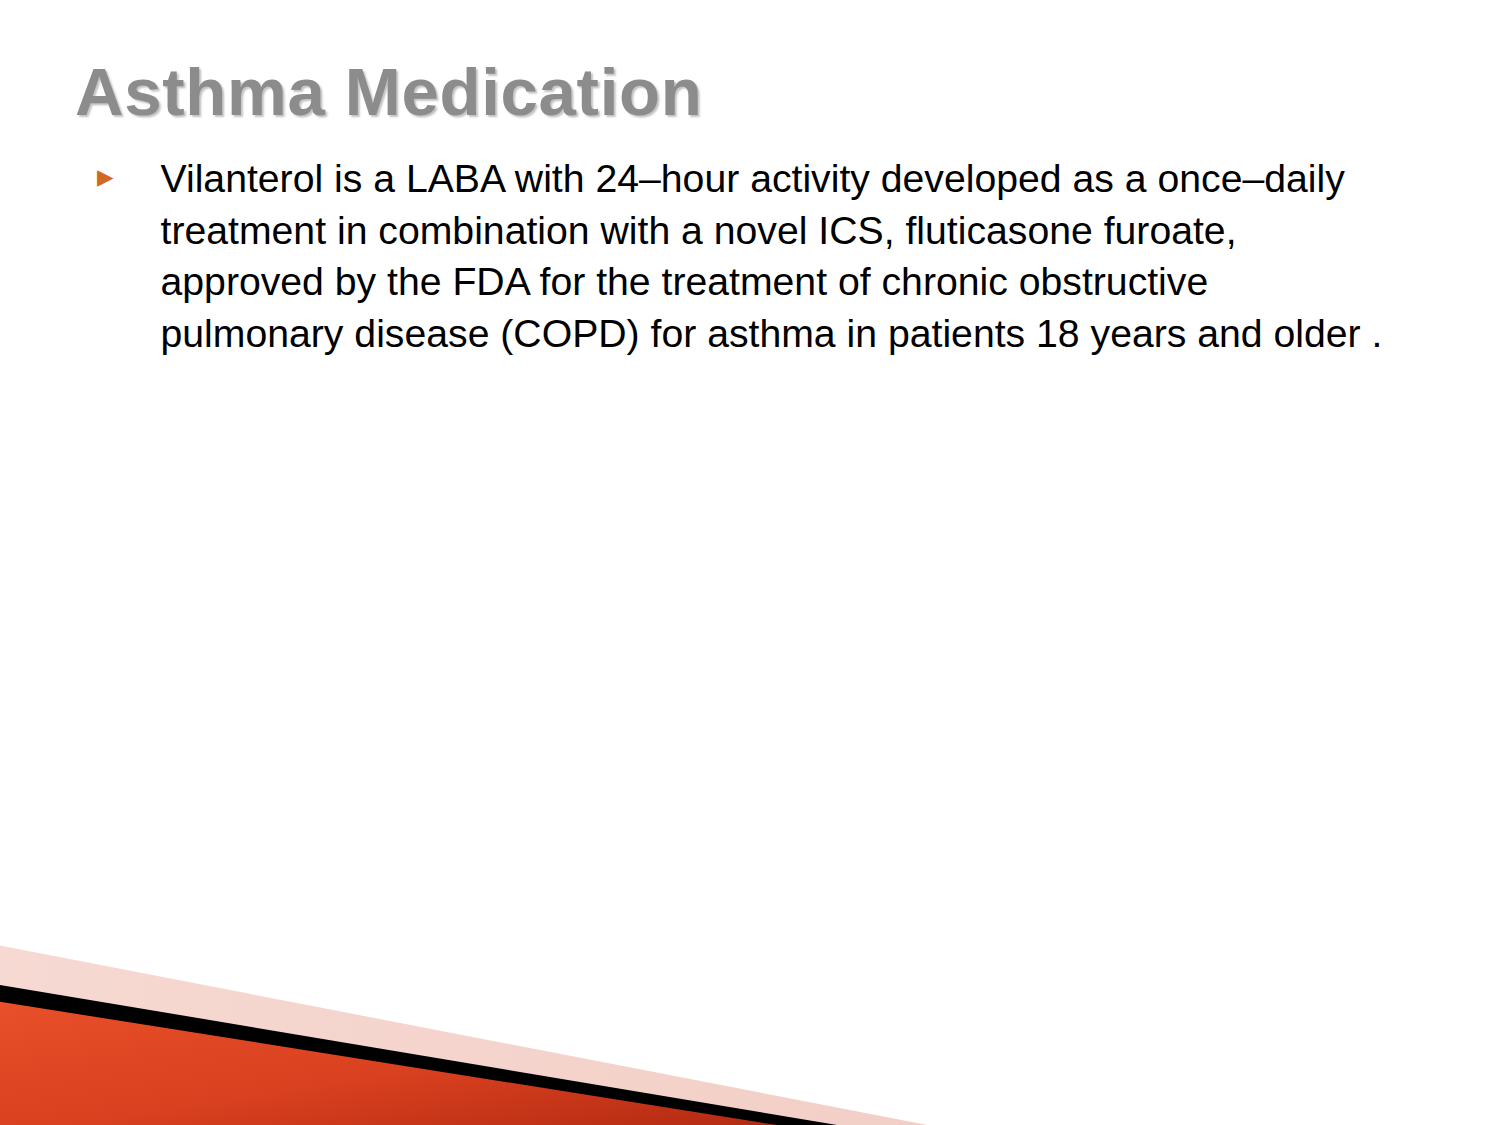Asthma Medication
Vilanterol is a LABA with 24–hour activity developed as a once–daily treatment in combination with a novel ICS, fluticasone furoate, approved by the FDA for the treatment of chronic obstructive pulmonary disease (COPD) for asthma in patients 18 years and older .